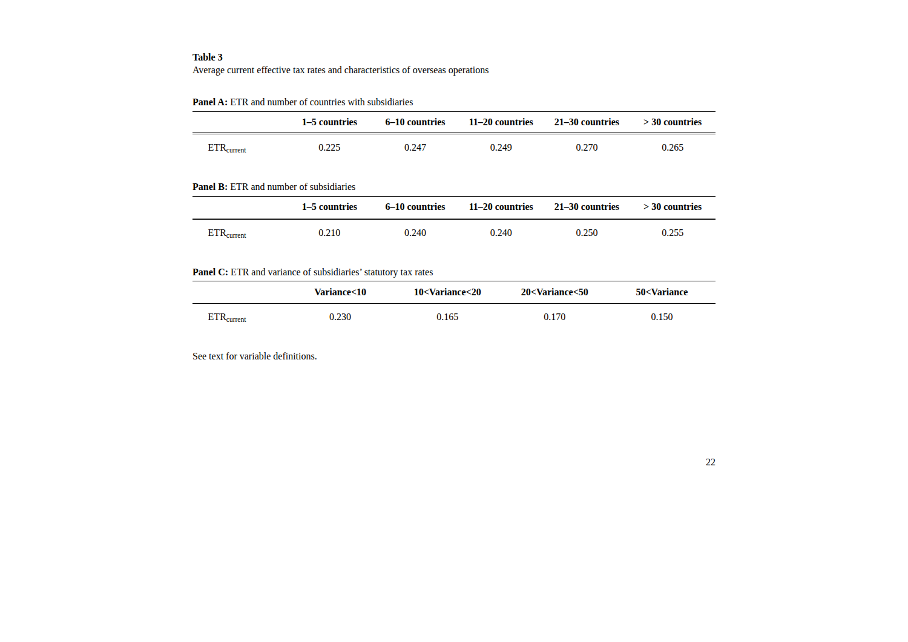Table 3
Average current effective tax rates and characteristics of overseas operations
Panel A: ETR and number of countries with subsidiaries
| | 1–5 countries | 6–10 countries | 11–20 countries | 21–30 countries | > 30 countries |
| --- | --- | --- | --- | --- | --- |
| ETR current | 0.225 | 0.247 | 0.249 | 0.270 | 0.265 |
Panel B: ETR and number of subsidiaries
| | 1–5 countries | 6–10 countries | 11–20 countries | 21–30 countries | > 30 countries |
| --- | --- | --- | --- | --- | --- |
| ETR current | 0.210 | 0.240 | 0.240 | 0.250 | 0.255 |
Panel C: ETR and variance of subsidiaries’ statutory tax rates
| | Variance<10 | 10<Variance<20 | 20<Variance<50 | 50<Variance |
| --- | --- | --- | --- | --- |
| ETR current | 0.230 | 0.165 | 0.170 | 0.150 |
See text for variable definitions.
22